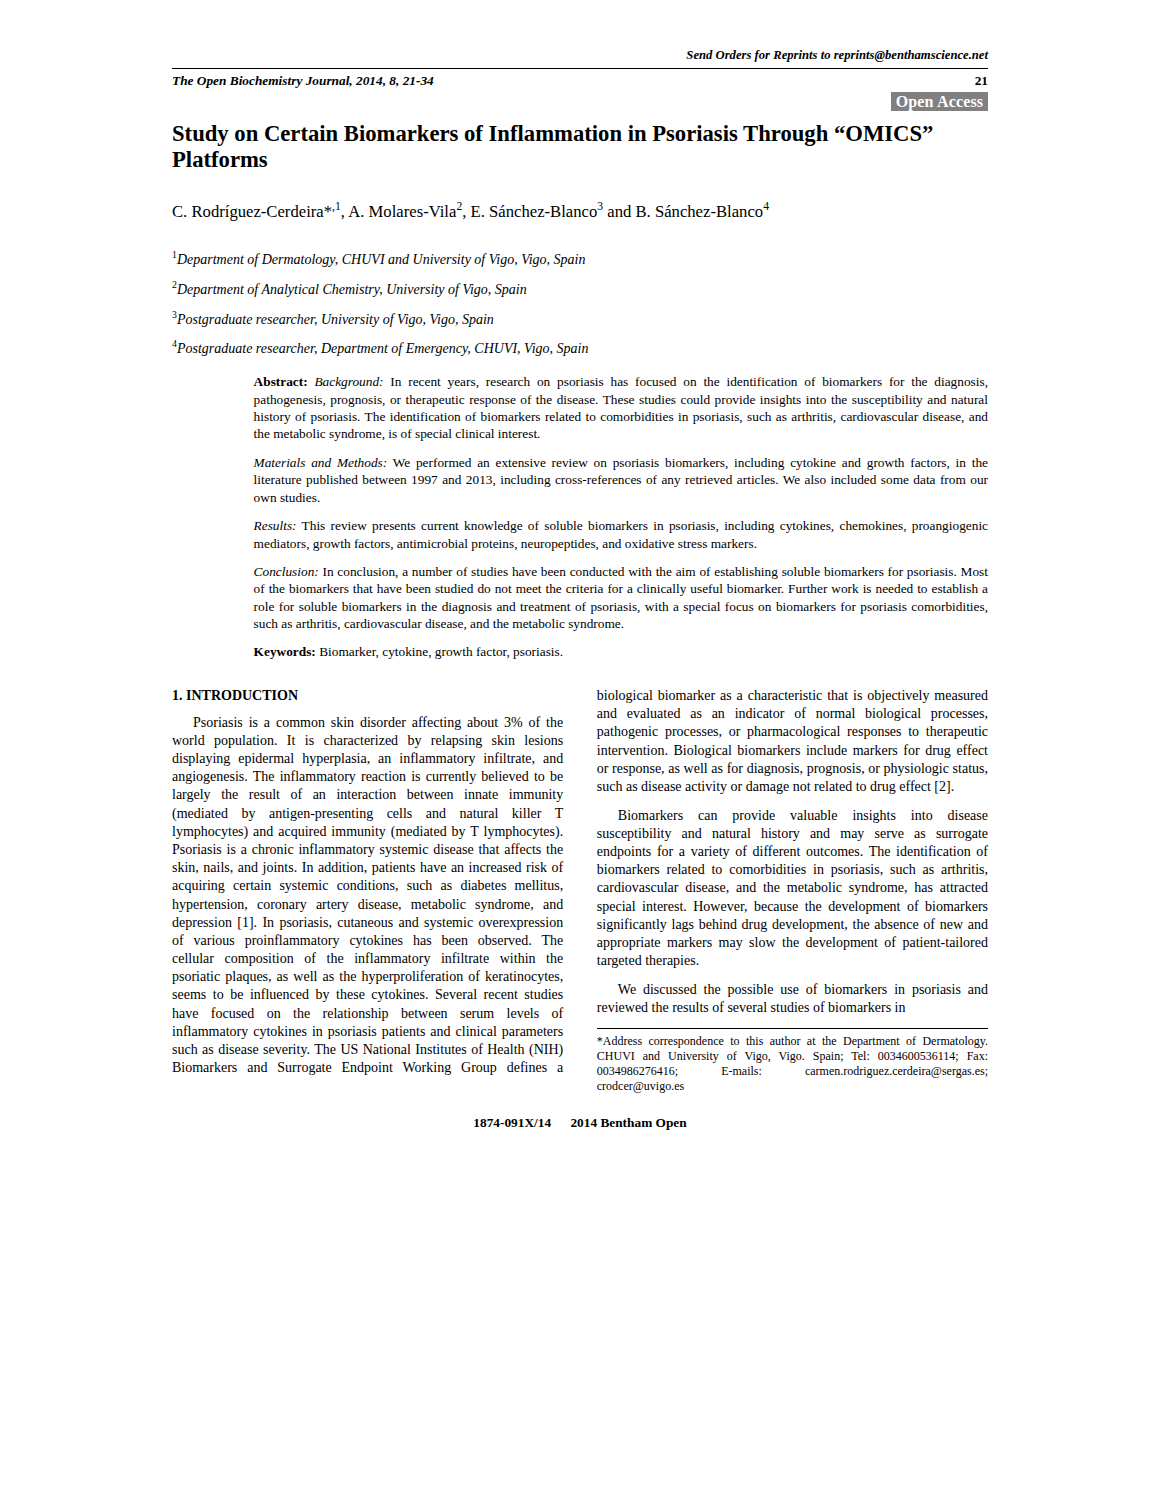Send Orders for Reprints to reprints@benthamscience.net
The Open Biochemistry Journal, 2014, 8, 21-34 21
Open Access
Study on Certain Biomarkers of Inflammation in Psoriasis Through “OMICS” Platforms
C. Rodríguez-Cerdeira*,1, A. Molares-Vila2, E. Sánchez-Blanco3 and B. Sánchez-Blanco4
1Department of Dermatology, CHUVI and University of Vigo, Vigo, Spain
2Department of Analytical Chemistry, University of Vigo, Spain
3Postgraduate researcher, University of Vigo, Vigo, Spain
4Postgraduate researcher, Department of Emergency, CHUVI, Vigo, Spain
Abstract: Background: In recent years, research on psoriasis has focused on the identification of biomarkers for the diagnosis, pathogenesis, prognosis, or therapeutic response of the disease. These studies could provide insights into the susceptibility and natural history of psoriasis. The identification of biomarkers related to comorbidities in psoriasis, such as arthritis, cardiovascular disease, and the metabolic syndrome, is of special clinical interest.
Materials and Methods: We performed an extensive review on psoriasis biomarkers, including cytokine and growth factors, in the literature published between 1997 and 2013, including cross-references of any retrieved articles. We also included some data from our own studies.
Results: This review presents current knowledge of soluble biomarkers in psoriasis, including cytokines, chemokines, proangiogenic mediators, growth factors, antimicrobial proteins, neuropeptides, and oxidative stress markers.
Conclusion: In conclusion, a number of studies have been conducted with the aim of establishing soluble biomarkers for psoriasis. Most of the biomarkers that have been studied do not meet the criteria for a clinically useful biomarker. Further work is needed to establish a role for soluble biomarkers in the diagnosis and treatment of psoriasis, with a special focus on biomarkers for psoriasis comorbidities, such as arthritis, cardiovascular disease, and the metabolic syndrome.
Keywords: Biomarker, cytokine, growth factor, psoriasis.
1. Introduction
Psoriasis is a common skin disorder affecting about 3% of the world population. It is characterized by relapsing skin lesions displaying epidermal hyperplasia, an inflammatory infiltrate, and angiogenesis. The inflammatory reaction is currently believed to be largely the result of an interaction between innate immunity (mediated by antigen-presenting cells and natural killer T lymphocytes) and acquired immunity (mediated by T lymphocytes). Psoriasis is a chronic inflammatory systemic disease that affects the skin, nails, and joints. In addition, patients have an increased risk of acquiring certain systemic conditions, such as diabetes mellitus, hypertension, coronary artery disease, metabolic syndrome, and depression [1]. In psoriasis, cutaneous and systemic overexpression of various proinflammatory cytokines has been observed. The cellular composition of the inflammatory infiltrate within the psoriatic plaques, as well as the hyperproliferation of keratinocytes, seems to be influenced by these cytokines. Several recent studies have focused on the relationship between serum levels of inflammatory cytokines in psoriasis patients and clinical parameters such as disease severity. The US National Institutes of Health (NIH) Biomarkers and Surrogate Endpoint Working Group defines a biological biomarker as a characteristic that is objectively measured and evaluated as an indicator of normal biological processes, pathogenic processes, or pharmacological responses to therapeutic intervention. Biological biomarkers include markers for drug effect or response, as well as for diagnosis, prognosis, or physiologic status, such as disease activity or damage not related to drug effect [2].
Biomarkers can provide valuable insights into disease susceptibility and natural history and may serve as surrogate endpoints for a variety of different outcomes. The identification of biomarkers related to comorbidities in psoriasis, such as arthritis, cardiovascular disease, and the metabolic syndrome, has attracted special interest. However, because the development of biomarkers significantly lags behind drug development, the absence of new and appropriate markers may slow the development of patient-tailored targeted therapies.
We discussed the possible use of biomarkers in psoriasis and reviewed the results of several studies of biomarkers in
*Address correspondence to this author at the Department of Dermatology. CHUVI and University of Vigo, Vigo. Spain; Tel: 0034600536114; Fax: 0034986276416; E-mails: carmen.rodriguez.cerdeira@sergas.es; crodcer@uvigo.es
1874-091X/14 2014 Bentham Open